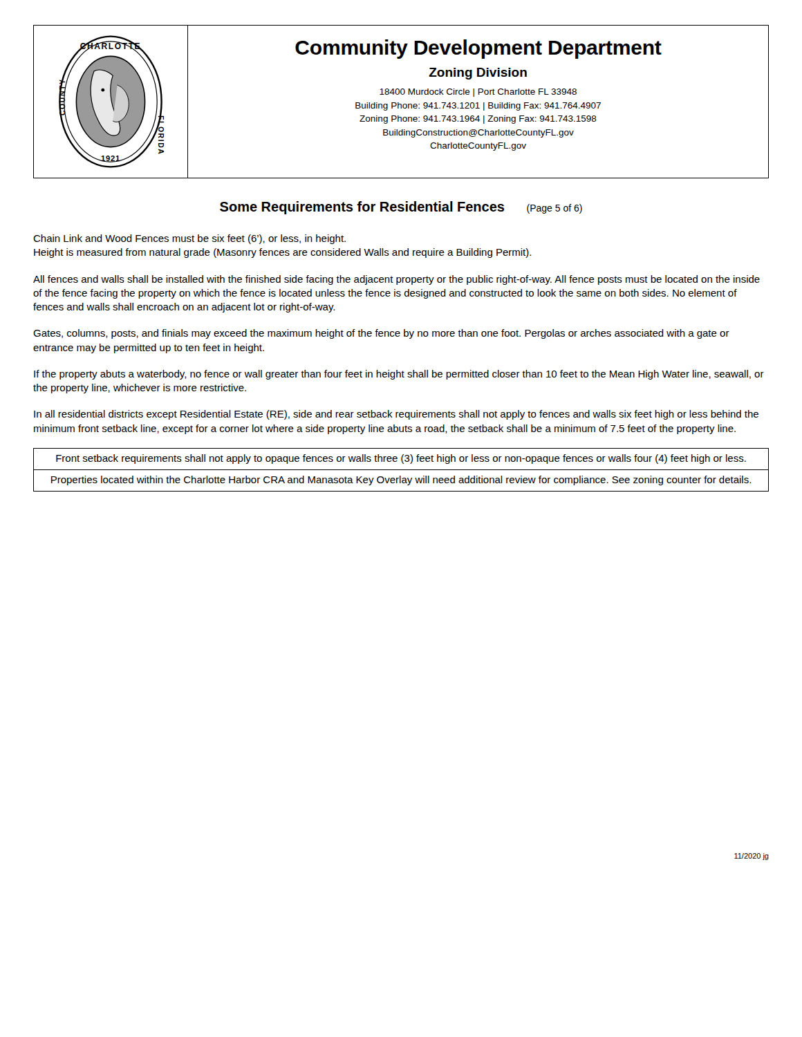CHARLOTTE 1921 COUNTY FLORIDA
Community Development Department
Zoning Division
18400 Murdock Circle | Port Charlotte FL 33948
Building Phone: 941.743.1201 | Building Fax: 941.764.4907
Zoning Phone: 941.743.1964 | Zoning Fax: 941.743.1598
BuildingConstruction@CharlotteCountyFL.gov
CharlotteCountyFL.gov
Some Requirements for Residential Fences (Page 5 of 6)
Chain Link and Wood Fences must be six feet (6’), or less, in height.
Height is measured from natural grade (Masonry fences are considered Walls and require a Building Permit).
All fences and walls shall be installed with the finished side facing the adjacent property or the public right-of-way. All fence posts must be located on the inside of the fence facing the property on which the fence is located unless the fence is designed and constructed to look the same on both sides. No element of fences and walls shall encroach on an adjacent lot or right-of-way.
Gates, columns, posts, and finials may exceed the maximum height of the fence by no more than one foot. Pergolas or arches associated with a gate or entrance may be permitted up to ten feet in height.
If the property abuts a waterbody, no fence or wall greater than four feet in height shall be permitted closer than 10 feet to the Mean High Water line, seawall, or the property line, whichever is more restrictive.
In all residential districts except Residential Estate (RE), side and rear setback requirements shall not apply to fences and walls six feet high or less behind the minimum front setback line, except for a corner lot where a side property line abuts a road, the setback shall be a minimum of 7.5 feet of the property line.
Front setback requirements shall not apply to opaque fences or walls three (3) feet high or less or non-opaque fences or walls four (4) feet high or less.
Properties located within the Charlotte Harbor CRA and Manasota Key Overlay will need additional review for compliance. See zoning counter for details.
11/2020 jg